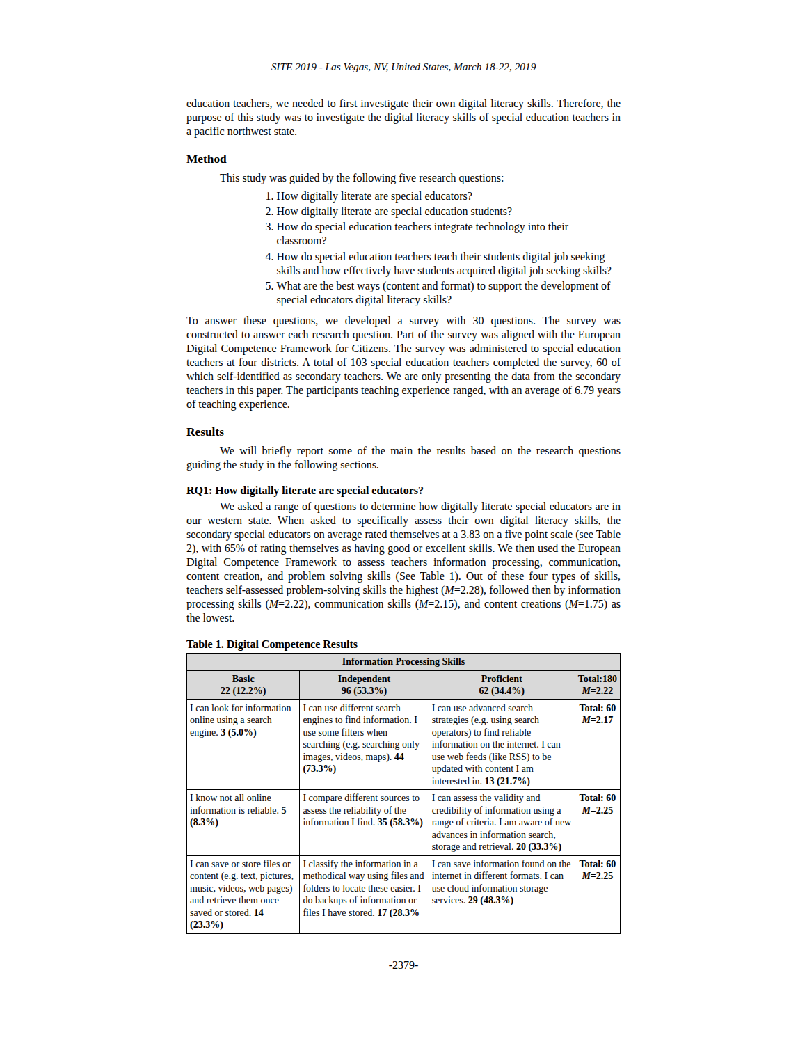SITE 2019 - Las Vegas, NV, United States, March 18-22, 2019
education teachers, we needed to first investigate their own digital literacy skills. Therefore, the purpose of this study was to investigate the digital literacy skills of special education teachers in a pacific northwest state.
Method
This study was guided by the following five research questions:
How digitally literate are special educators?
How digitally literate are special education students?
How do special education teachers integrate technology into their classroom?
How do special education teachers teach their students digital job seeking skills and how effectively have students acquired digital job seeking skills?
What are the best ways (content and format) to support the development of special educators digital literacy skills?
To answer these questions, we developed a survey with 30 questions. The survey was constructed to answer each research question. Part of the survey was aligned with the European Digital Competence Framework for Citizens. The survey was administered to special education teachers at four districts. A total of 103 special education teachers completed the survey, 60 of which self-identified as secondary teachers. We are only presenting the data from the secondary teachers in this paper. The participants teaching experience ranged, with an average of 6.79 years of teaching experience.
Results
We will briefly report some of the main the results based on the research questions guiding the study in the following sections.
RQ1: How digitally literate are special educators?
We asked a range of questions to determine how digitally literate special educators are in our western state. When asked to specifically assess their own digital literacy skills, the secondary special educators on average rated themselves at a 3.83 on a five point scale (see Table 2), with 65% of rating themselves as having good or excellent skills. We then used the European Digital Competence Framework to assess teachers information processing, communication, content creation, and problem solving skills (See Table 1). Out of these four types of skills, teachers self-assessed problem-solving skills the highest (M=2.28), followed then by information processing skills (M=2.22), communication skills (M=2.15), and content creations (M=1.75) as the lowest.
Table 1. Digital Competence Results
| Information Processing Skills |
| --- |
| Basic 22 (12.2%) | Independent 96 (53.3%) | Proficient 62 (34.4%) | Total:180 M =2.22 |
| I can look for information online using a search engine. 3 (5.0%) | I can use different search engines to find information. I use some filters when searching (e.g. searching only images, videos, maps). 44 (73.3%) | I can use advanced search strategies (e.g. using search operators) to find reliable information on the internet. I can use web feeds (like RSS) to be updated with content I am interested in. 13 (21.7%) | Total: 60 M =2.17 |
| I know not all online information is reliable. 5 (8.3%) | I compare different sources to assess the reliability of the information I find. 35 (58.3%) | I can assess the validity and credibility of information using a range of criteria. I am aware of new advances in information search, storage and retrieval. 20 (33.3%) | Total: 60 M =2.25 |
| I can save or store files or content (e.g. text, pictures, music, videos, web pages) and retrieve them once saved or stored. 14 (23.3%) | I classify the information in a methodical way using files and folders to locate these easier. I do backups of information or files I have stored. 17 (28.3% | I can save information found on the internet in different formats. I can use cloud information storage services. 29 (48.3%) | Total: 60 M =2.25 |
-2379-